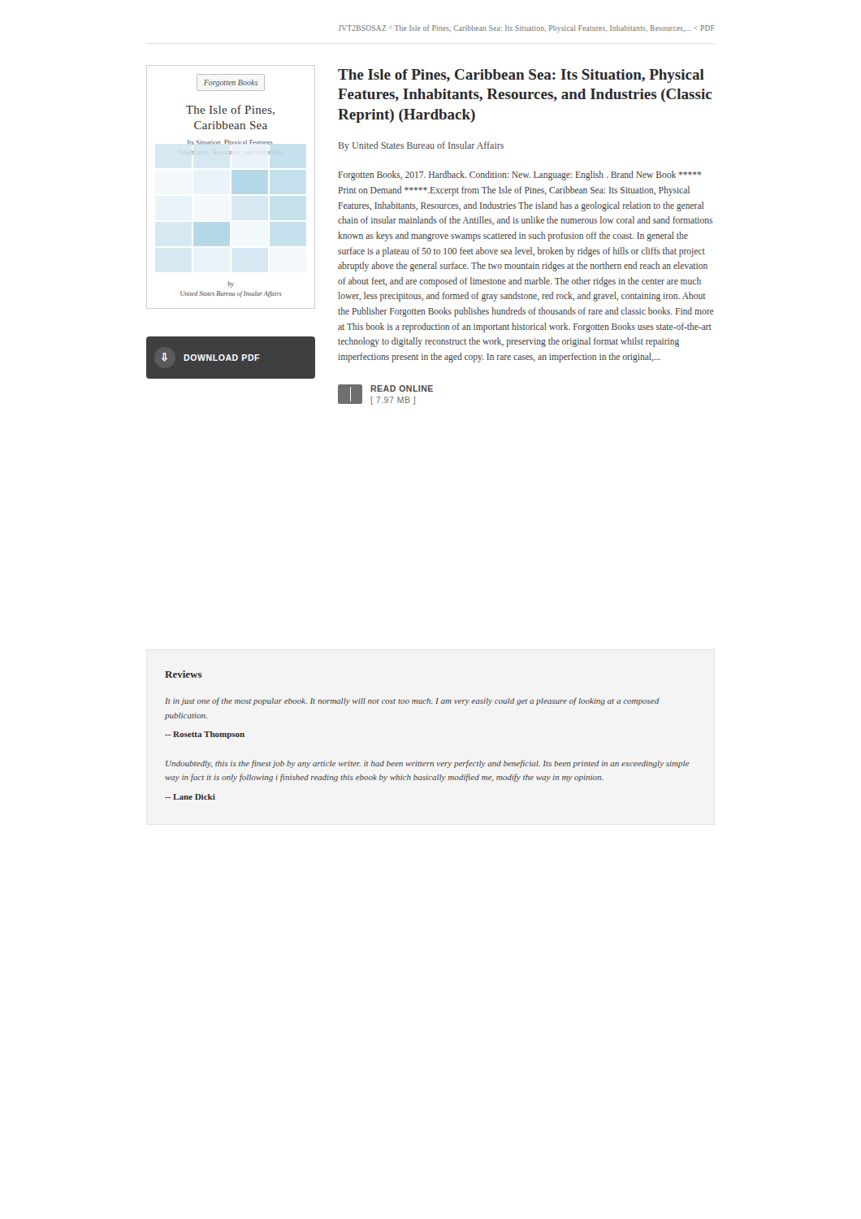JVT2BSOSAZ ^ The Isle of Pines, Caribbean Sea: Its Situation, Physical Features, Inhabitants, Resources,... < PDF
Forgotten Books
The Isle of Pines,
Caribbean Sea
Its Situation, Physical Features,
Inhabitants, Resources, and Industries
by
United States Bureau of Insular Affairs
⇩ DOWNLOAD PDF
The Isle of Pines, Caribbean Sea: Its Situation, Physical Features, Inhabitants, Resources, and Industries (Classic Reprint) (Hardback)
By United States Bureau of Insular Affairs
Forgotten Books, 2017. Hardback. Condition: New. Language: English . Brand New Book ***** Print on Demand *****.Excerpt from The Isle of Pines, Caribbean Sea: Its Situation, Physical Features, Inhabitants, Resources, and Industries The island has a geological relation to the general chain of insular mainlands of the Antilles, and is unlike the numerous low coral and sand formations known as keys and mangrove swamps scattered in such profusion off the coast. In general the surface is a plateau of 50 to 100 feet above sea level, broken by ridges of hills or cliffs that project abruptly above the general surface. The two mountain ridges at the northern end reach an elevation of about feet, and are composed of limestone and marble. The other ridges in the center are much lower, less precipitous, and formed of gray sandstone, red rock, and gravel, containing iron. About the Publisher Forgotten Books publishes hundreds of thousands of rare and classic books. Find more at This book is a reproduction of an important historical work. Forgotten Books uses state-of-the-art technology to digitally reconstruct the work, preserving the original format whilst repairing imperfections present in the aged copy. In rare cases, an imperfection in the original,...
READ ONLINE[ 7.97 MB ]
Reviews
It in just one of the most popular ebook. It normally will not cost too much. I am very easily could get a pleasure of looking at a composed publication.
-- Rosetta Thompson
Undoubtedly, this is the finest job by any article writer. it had been writtern very perfectly and beneficial. Its been printed in an exceedingly simple way in fact it is only following i finished reading this ebook by which basically modified me, modify the way in my opinion.
-- Lane Dicki